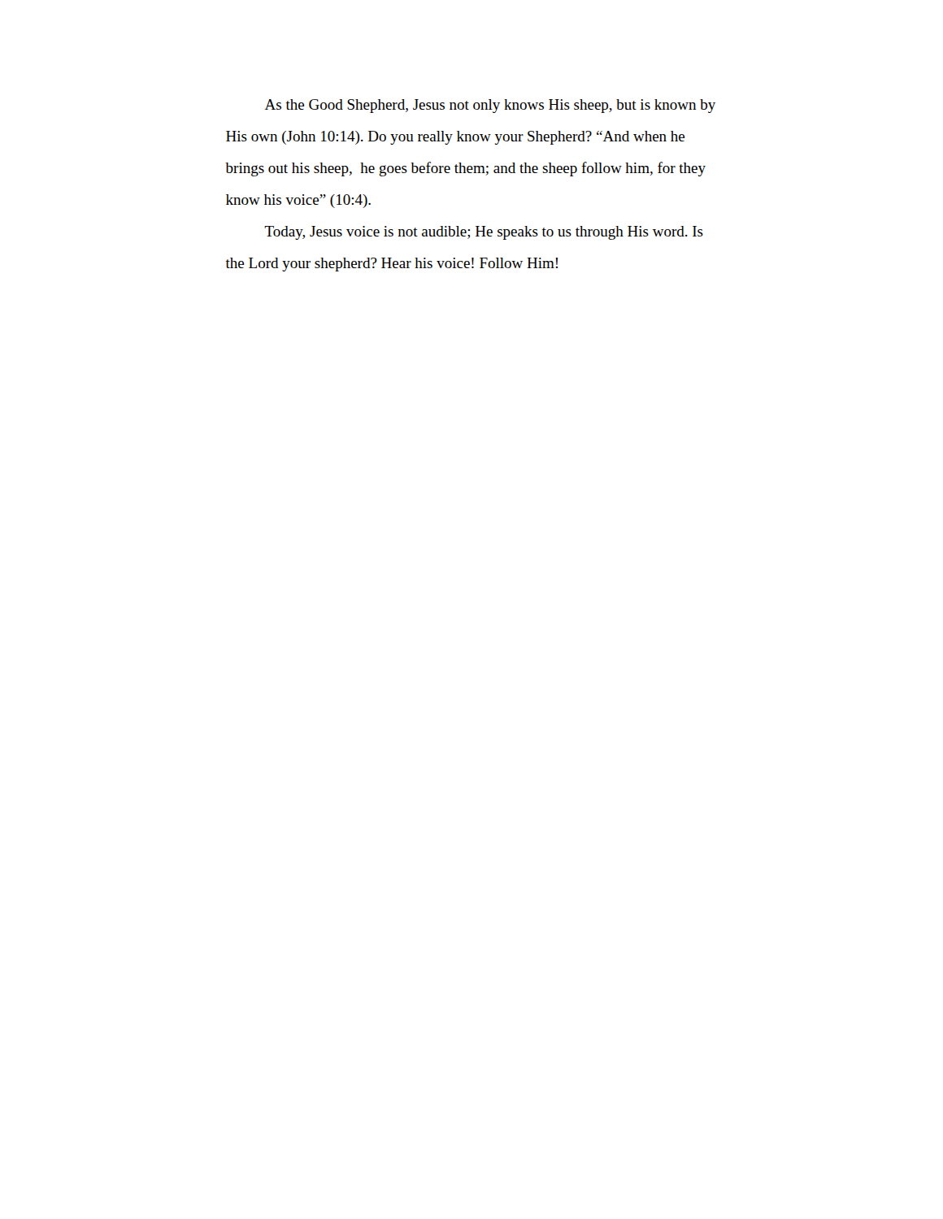As the Good Shepherd, Jesus not only knows His sheep, but is known by His own (John 10:14). Do you really know your Shepherd? “And when he brings out his sheep, he goes before them; and the sheep follow him, for they know his voice” (10:4).
Today, Jesus voice is not audible; He speaks to us through His word. Is the Lord your shepherd? Hear his voice! Follow Him!